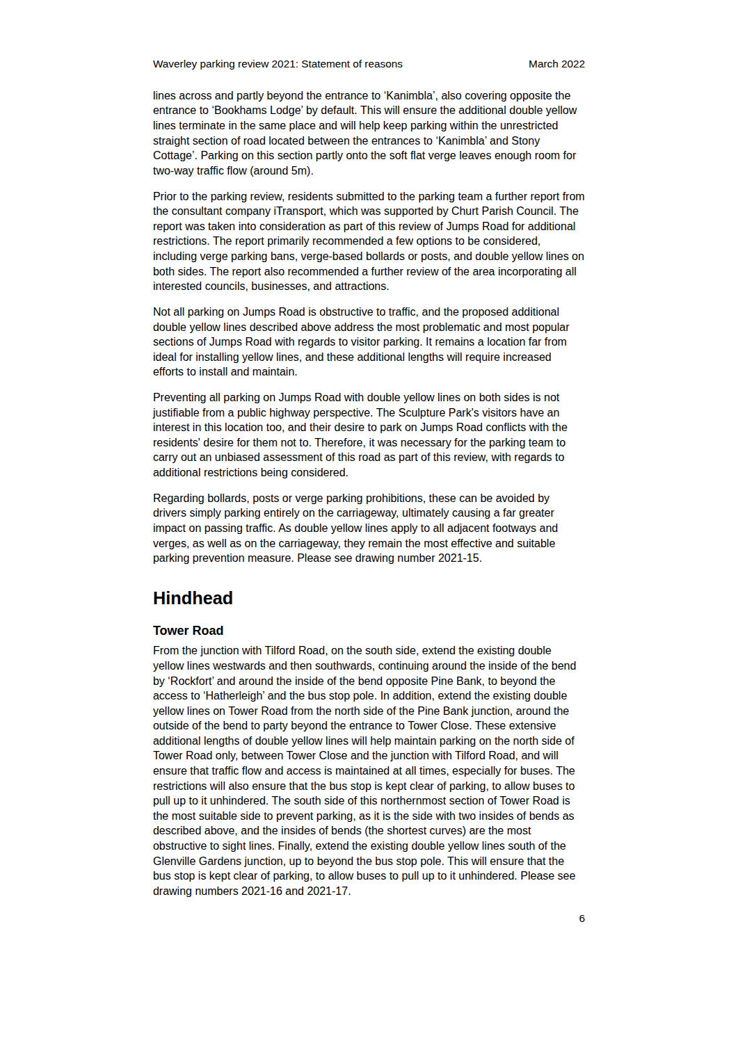Waverley parking review 2021: Statement of reasons March 2022
lines across and partly beyond the entrance to ‘Kanimbla’, also covering opposite the entrance to ‘Bookhams Lodge’ by default. This will ensure the additional double yellow lines terminate in the same place and will help keep parking within the unrestricted straight section of road located between the entrances to ‘Kanimbla’ and Stony Cottage’. Parking on this section partly onto the soft flat verge leaves enough room for two-way traffic flow (around 5m).
Prior to the parking review, residents submitted to the parking team a further report from the consultant company iTransport, which was supported by Churt Parish Council. The report was taken into consideration as part of this review of Jumps Road for additional restrictions. The report primarily recommended a few options to be considered, including verge parking bans, verge-based bollards or posts, and double yellow lines on both sides. The report also recommended a further review of the area incorporating all interested councils, businesses, and attractions.
Not all parking on Jumps Road is obstructive to traffic, and the proposed additional double yellow lines described above address the most problematic and most popular sections of Jumps Road with regards to visitor parking. It remains a location far from ideal for installing yellow lines, and these additional lengths will require increased efforts to install and maintain.
Preventing all parking on Jumps Road with double yellow lines on both sides is not justifiable from a public highway perspective. The Sculpture Park's visitors have an interest in this location too, and their desire to park on Jumps Road conflicts with the residents' desire for them not to. Therefore, it was necessary for the parking team to carry out an unbiased assessment of this road as part of this review, with regards to additional restrictions being considered.
Regarding bollards, posts or verge parking prohibitions, these can be avoided by drivers simply parking entirely on the carriageway, ultimately causing a far greater impact on passing traffic. As double yellow lines apply to all adjacent footways and verges, as well as on the carriageway, they remain the most effective and suitable parking prevention measure. Please see drawing number 2021-15.
Hindhead
Tower Road
From the junction with Tilford Road, on the south side, extend the existing double yellow lines westwards and then southwards, continuing around the inside of the bend by ‘Rockfort’ and around the inside of the bend opposite Pine Bank, to beyond the access to ‘Hatherleigh’ and the bus stop pole. In addition, extend the existing double yellow lines on Tower Road from the north side of the Pine Bank junction, around the outside of the bend to party beyond the entrance to Tower Close. These extensive additional lengths of double yellow lines will help maintain parking on the north side of Tower Road only, between Tower Close and the junction with Tilford Road, and will ensure that traffic flow and access is maintained at all times, especially for buses. The restrictions will also ensure that the bus stop is kept clear of parking, to allow buses to pull up to it unhindered. The south side of this northernmost section of Tower Road is the most suitable side to prevent parking, as it is the side with two insides of bends as described above, and the insides of bends (the shortest curves) are the most obstructive to sight lines. Finally, extend the existing double yellow lines south of the Glenville Gardens junction, up to beyond the bus stop pole. This will ensure that the bus stop is kept clear of parking, to allow buses to pull up to it unhindered. Please see drawing numbers 2021-16 and 2021-17.
6